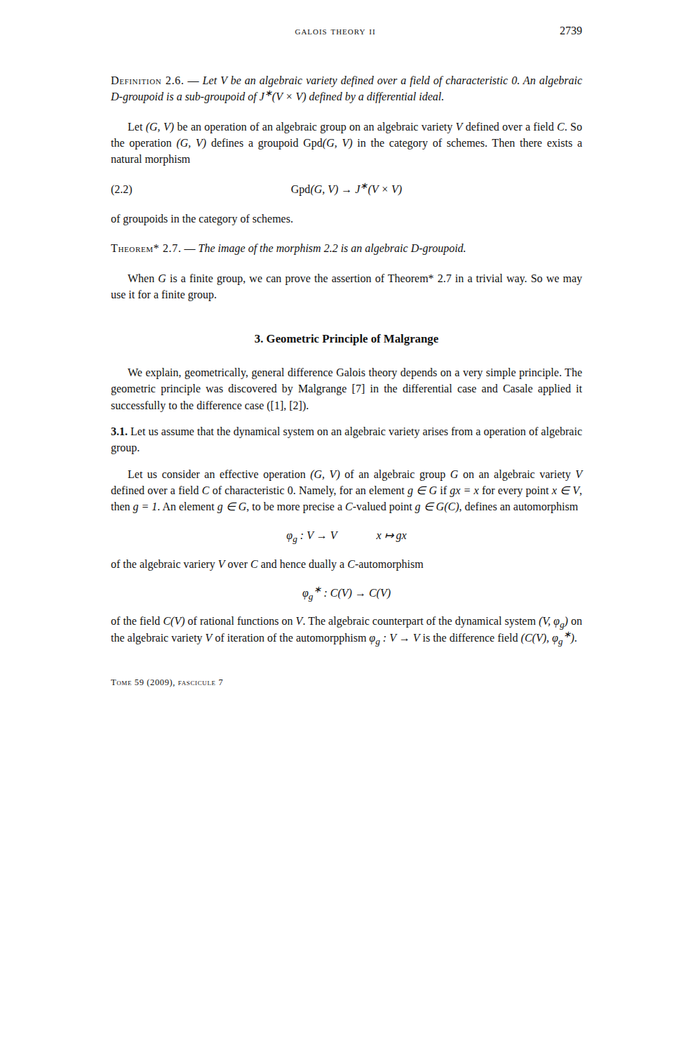galois theory ii 2739
Definition 2.6. — Let V be an algebraic variety defined over a field of characteristic 0. An algebraic D-groupoid is a sub-groupoid of J∗(V × V) defined by a differential ideal.
Let (G, V) be an operation of an algebraic group on an algebraic variety V defined over a field C. So the operation (G, V) defines a groupoid Gpd(G, V) in the category of schemes. Then there exists a natural morphism
(2.2) Gpd(G, V) → J∗(V × V)
of groupoids in the category of schemes.
Theorem* 2.7. — The image of the morphism 2.2 is an algebraic D-groupoid.
When G is a finite group, we can prove the assertion of Theorem* 2.7 in a trivial way. So we may use it for a finite group.
3. Geometric Principle of Malgrange
We explain, geometrically, general difference Galois theory depends on a very simple principle. The geometric principle was discovered by Malgrange [7] in the differential case and Casale applied it successfully to the difference case ([1], [2]).
3.1. Let us assume that the dynamical system on an algebraic variety arises from a operation of algebraic group.
Let us consider an effective operation (G, V) of an algebraic group G on an algebraic variety V defined over a field C of characteristic 0. Namely, for an element g ∈ G if gx = x for every point x ∈ V, then g = 1. An element g ∈ G, to be more precise a C-valued point g ∈ G(C), defines an automorphism
φg : V → V x ↦ gx
of the algebraic variery V over C and hence dually a C-automorphism
φg∗ : C(V) → C(V)
of the field C(V) of rational functions on V. The algebraic counterpart of the dynamical system (V, φg) on the algebraic variety V of iteration of the automorpphism φg : V → V is the difference field (C(V), φg∗).
Tome 59 (2009), fascicule 7